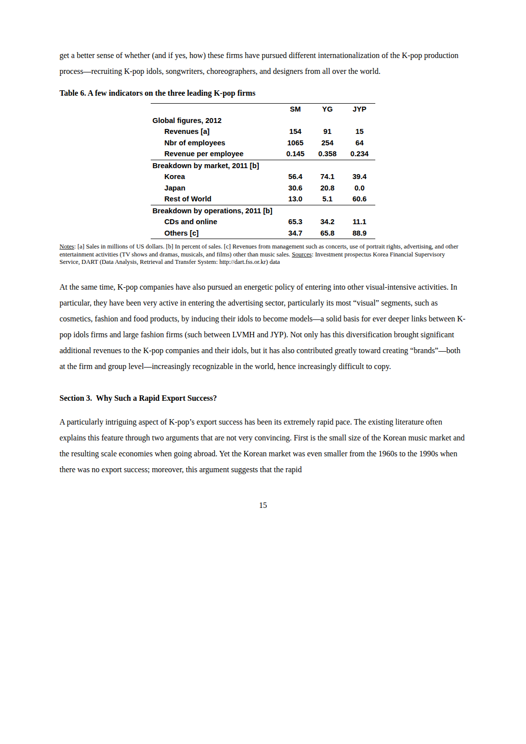get a better sense of whether (and if yes, how) these firms have pursued different internationalization of the K-pop production process—recruiting K-pop idols, songwriters, choreographers, and designers from all over the world.
Table 6. A few indicators on the three leading K-pop firms
| | SM | YG | JYP |
| Global figures, 2012 | | | |
| Revenues [a] | 154 | 91 | 15 |
| Nbr of employees | 1065 | 254 | 64 |
| Revenue per employee | 0.145 | 0.358 | 0.234 |
| Breakdown by market, 2011 [b] | | | |
| Korea | 56.4 | 74.1 | 39.4 |
| Japan | 30.6 | 20.8 | 0.0 |
| Rest of World | 13.0 | 5.1 | 60.6 |
| Breakdown by operations, 2011 [b] | | | |
| CDs and online | 65.3 | 34.2 | 11.1 |
| Others [c] | 34.7 | 65.8 | 88.9 |
Notes: [a] Sales in millions of US dollars. [b] In percent of sales. [c] Revenues from management such as concerts, use of portrait rights, advertising, and other entertainment activities (TV shows and dramas, musicals, and films) other than music sales. Sources: Investment prospectus Korea Financial Supervisory Service, DART (Data Analysis, Retrieval and Transfer System: http://dart.fss.or.kr) data
At the same time, K-pop companies have also pursued an energetic policy of entering into other visual-intensive activities. In particular, they have been very active in entering the advertising sector, particularly its most “visual” segments, such as cosmetics, fashion and food products, by inducing their idols to become models—a solid basis for ever deeper links between K-pop idols firms and large fashion firms (such between LVMH and JYP). Not only has this diversification brought significant additional revenues to the K-pop companies and their idols, but it has also contributed greatly toward creating “brands”—both at the firm and group level—increasingly recognizable in the world, hence increasingly difficult to copy.
Section 3. Why Such a Rapid Export Success?
A particularly intriguing aspect of K-pop’s export success has been its extremely rapid pace. The existing literature often explains this feature through two arguments that are not very convincing. First is the small size of the Korean music market and the resulting scale economies when going abroad. Yet the Korean market was even smaller from the 1960s to the 1990s when there was no export success; moreover, this argument suggests that the rapid
15